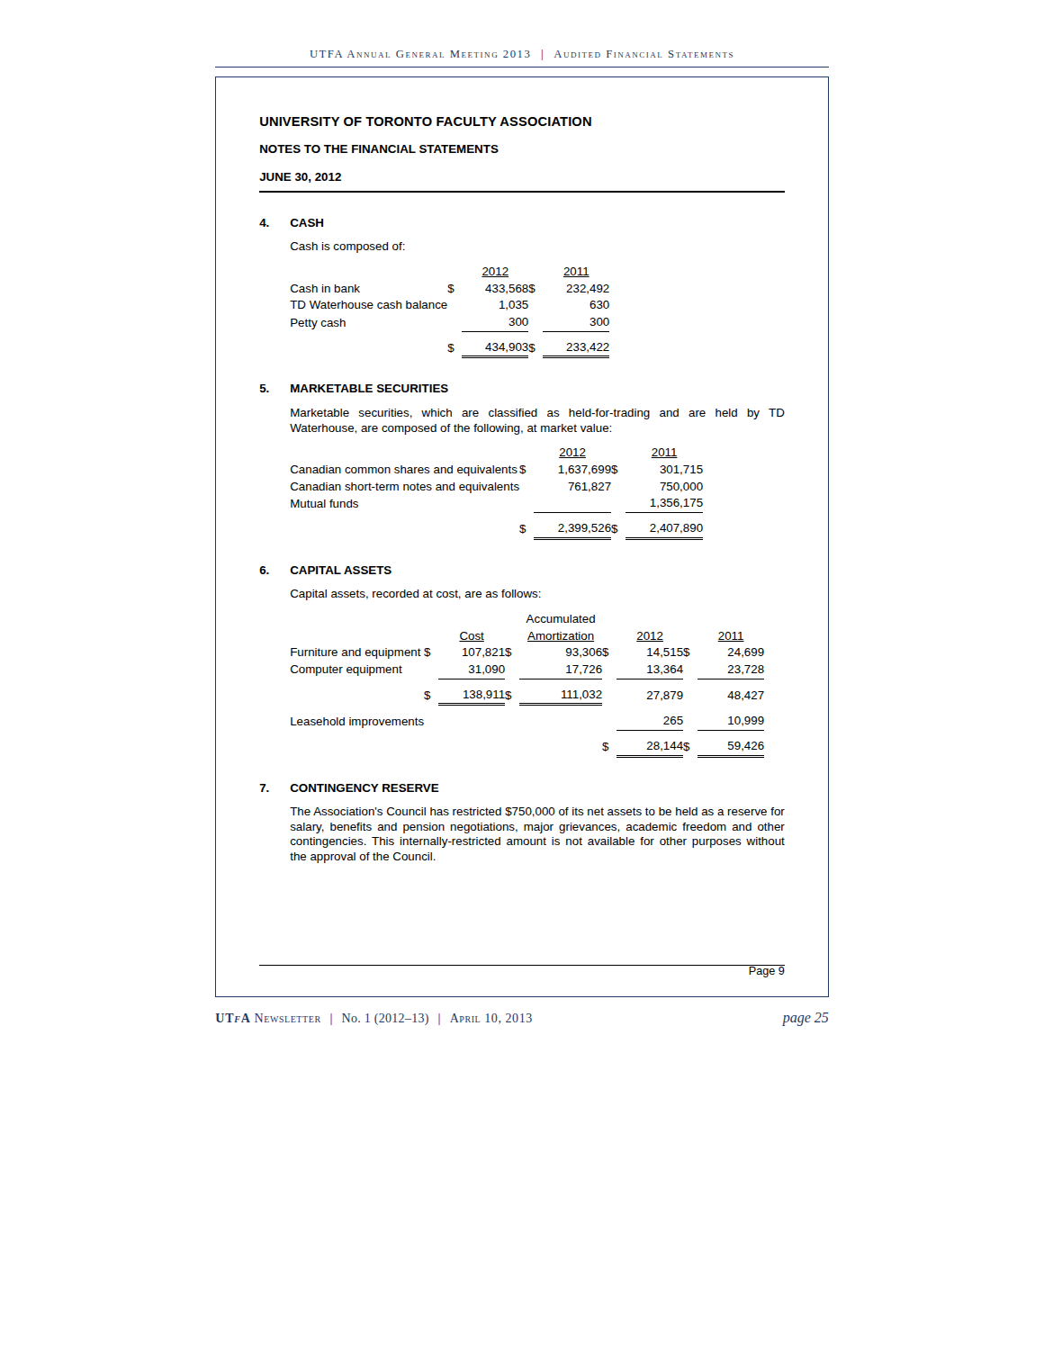UTFA Annual General Meeting 2013 | Audited Financial Statements
UNIVERSITY OF TORONTO FACULTY ASSOCIATION
NOTES TO THE FINANCIAL STATEMENTS
JUNE 30, 2012
4.
CASH
Cash is composed of:
| | | 2012 | | 2011 |
| Cash in bank | $ | 433,568 | $ | 232,492 |
| TD Waterhouse cash balance | | 1,035 | | 630 |
| Petty cash | | 300 | | 300 |
| | $ | 434,903 | $ | 233,422 |
5.
MARKETABLE SECURITIES
Marketable securities, which are classified as held-for-trading and are held by TD Waterhouse, are composed of the following, at market value:
| | | 2012 | | 2011 |
| Canadian common shares and equivalents | $ | 1,637,699 | $ | 301,715 |
| Canadian short-term notes and equivalents | | 761,827 | | 750,000 |
| Mutual funds | | | | 1,356,175 |
| | $ | 2,399,526 | $ | 2,407,890 |
6.
CAPITAL ASSETS
Capital assets, recorded at cost, are as follows:
| | | | | Accumulated | | | | |
| | | Cost | | Amortization | | 2012 | | 2011 |
| Furniture and equipment | $ | 107,821 | $ | 93,306 | $ | 14,515 | $ | 24,699 |
| Computer equipment | | 31,090 | | 17,726 | | 13,364 | | 23,728 |
| | $ | 138,911 | $ | 111,032 | | 27,879 | | 48,427 |
| Leasehold improvements | | | | | | 265 | | 10,999 |
| | | | | | $ | 28,144 | $ | 59,426 |
7.
CONTINGENCY RESERVE
The Association's Council has restricted $750,000 of its net assets to be held as a reserve for salary, benefits and pension negotiations, major grievances, academic freedom and other contingencies. This internally-restricted amount is not available for other purposes without the approval of the Council.
Page 9
UTf A Newsletter | No. 1 (2012–13) | April 10, 2013
page 25